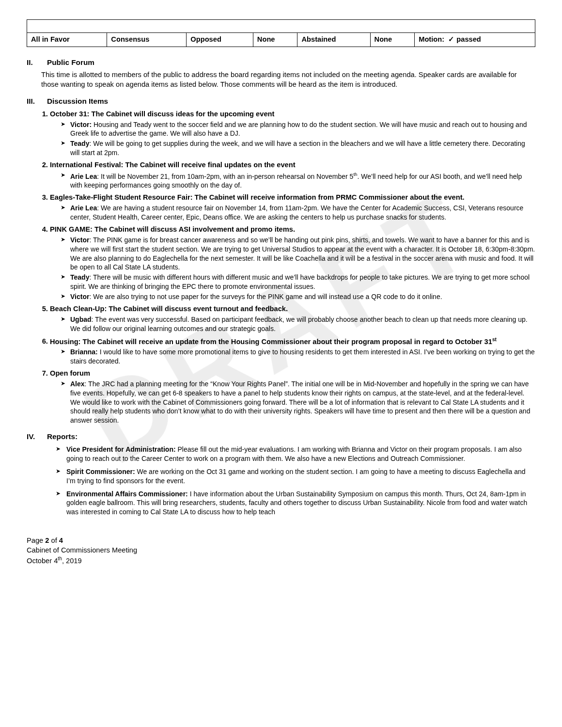DRAFT
| All in Favor | Consensus | Opposed | None | Abstained | None | Motion: ✓ passed |
II. Public Forum
This time is allotted to members of the public to address the board regarding items not included on the meeting agenda. Speaker cards are available for those wanting to speak on agenda items as listed below. Those comments will be heard as the item is introduced.
III. Discussion Items
October 31: The Cabinet will discuss ideas for the upcoming event
Victor: Housing and Teady went to the soccer field and we are planning how to do the student section. We will have music and reach out to housing and Greek life to advertise the game. We will also have a DJ.
Teady: We will be going to get supplies during the week, and we will have a section in the bleachers and we will have a little cemetery there. Decorating will start at 2pm.
International Festival: The Cabinet will receive final updates on the event
Arie Lea: It will be November 21, from 10am-2pm, with an in-person rehearsal on November 5th. We’ll need help for our ASI booth, and we’ll need help with keeping performances going smoothly on the day of.
Eagles-Take-Flight Student Resource Fair: The Cabinet will receive information from PRMC Commissioner about the event.
Arie Lea: We are having a student resource fair on November 14, from 11am-2pm. We have the Center for Academic Success, CSI, Veterans resource center, Student Health, Career center, Epic, Deans office. We are asking the centers to help us purchase snacks for students.
PINK GAME: The Cabinet will discuss ASI involvement and promo items.
Victor: The PINK game is for breast cancer awareness and so we’ll be handing out pink pins, shirts, and towels. We want to have a banner for this and is where we will first start the student section. We are trying to get Universal Studios to appear at the event with a character. It is October 18, 6:30pm-8:30pm. We are also planning to do Eaglechella for the next semester. It will be like Coachella and it will be a festival in the soccer arena with music and food. It will be open to all Cal State LA students.
Teady: There will be music with different hours with different music and we’ll have backdrops for people to take pictures. We are trying to get more school spirit. We are thinking of bringing the EPC there to promote environmental issues.
Victor: We are also trying to not use paper for the surveys for the PINK game and will instead use a QR code to do it online.
Beach Clean-Up: The Cabinet will discuss event turnout and feedback.
Ugbad: The event was very successful. Based on participant feedback, we will probably choose another beach to clean up that needs more cleaning up. We did follow our original learning outcomes and our strategic goals.
Housing: The Cabinet will receive an update from the Housing Commissioner about their program proposal in regard to October 31st
Brianna: I would like to have some more promotional items to give to housing residents to get them interested in ASI. I’ve been working on trying to get the stairs decorated.
Open forum
Alex: The JRC had a planning meeting for the “Know Your Rights Panel”. The initial one will be in Mid-November and hopefully in the spring we can have five events. Hopefully, we can get 6-8 speakers to have a panel to help students know their rights on campus, at the state-level, and at the federal-level. We would like to work with the Cabinet of Commissioners going forward. There will be a lot of information that is relevant to Cal State LA students and it should really help students who don’t know what to do with their university rights. Speakers will have time to present and then there will be a question and answer session.
IV. Reports:
Vice President for Administration: Please fill out the mid-year evaluations. I am working with Brianna and Victor on their program proposals. I am also going to reach out to the Career Center to work on a program with them. We also have a new Elections and Outreach Commissioner.
Spirit Commissioner: We are working on the Oct 31 game and working on the student section. I am going to have a meeting to discuss Eaglechella and I’m trying to find sponsors for the event.
Environmental Affairs Commissioner: I have information about the Urban Sustainability Symposium on campus this month. Thurs, Oct 24, 8am-1pm in golden eagle ballroom. This will bring researchers, students, faculty and others together to discuss Urban Sustainability. Nicole from food and water watch was interested in coming to Cal State LA to discuss how to help teach
Page 2 of 4
Cabinet of Commissioners Meeting
October 4th, 2019